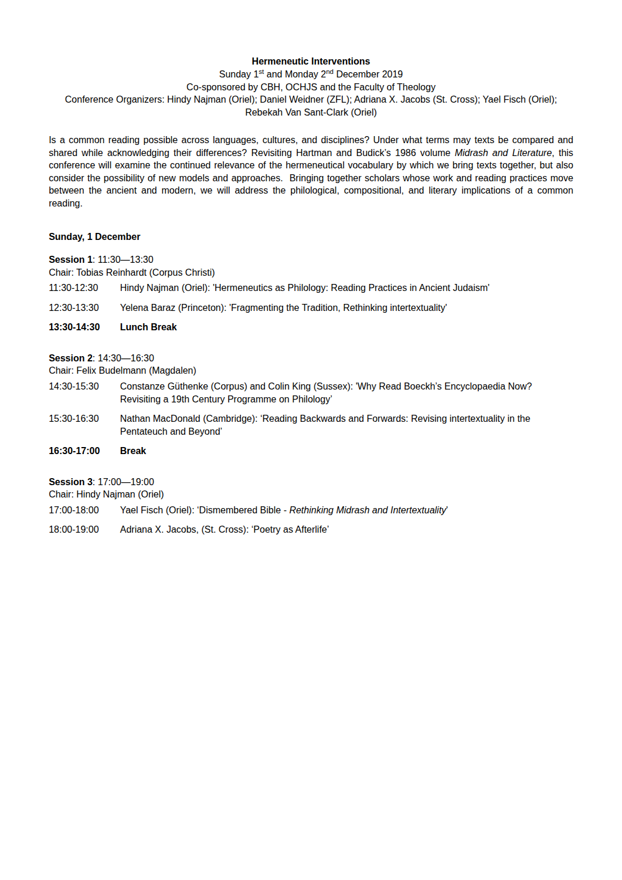Hermeneutic Interventions
Sunday 1st and Monday 2nd December 2019
Co-sponsored by CBH, OCHJS and the Faculty of Theology
Conference Organizers: Hindy Najman (Oriel); Daniel Weidner (ZFL); Adriana X. Jacobs (St. Cross); Yael Fisch (Oriel); Rebekah Van Sant-Clark (Oriel)
Is a common reading possible across languages, cultures, and disciplines? Under what terms may texts be compared and shared while acknowledging their differences? Revisiting Hartman and Budick’s 1986 volume Midrash and Literature, this conference will examine the continued relevance of the hermeneutical vocabulary by which we bring texts together, but also consider the possibility of new models and approaches. Bringing together scholars whose work and reading practices move between the ancient and modern, we will address the philological, compositional, and literary implications of a common reading.
Sunday, 1 December
Session 1: 11:30—13:30
Chair: Tobias Reinhardt (Corpus Christi)
| 11:30-12:30 | Hindy Najman (Oriel): 'Hermeneutics as Philology: Reading Practices in Ancient Judaism' |
| 12:30-13:30 | Yelena Baraz (Princeton): 'Fragmenting the Tradition, Rethinking intertextuality' |
| 13:30-14:30 | Lunch Break |
Session 2: 14:30—16:30
Chair: Felix Budelmann (Magdalen)
| 14:30-15:30 | Constanze Güthenke (Corpus) and Colin King (Sussex): 'Why Read Boeckh’s Encyclopaedia Now? Revisiting a 19th Century Programme on Philology’ |
| 15:30-16:30 | Nathan MacDonald (Cambridge): ‘Reading Backwards and Forwards: Revising intertextuality in the Pentateuch and Beyond’ |
| 16:30-17:00 | Break |
Session 3: 17:00—19:00
Chair: Hindy Najman (Oriel)
| 17:00-18:00 | Yael Fisch (Oriel): ‘Dismembered Bible - Rethinking Midrash and Intertextuality ' |
| 18:00-19:00 | Adriana X. Jacobs, (St. Cross): ‘Poetry as Afterlife’ |